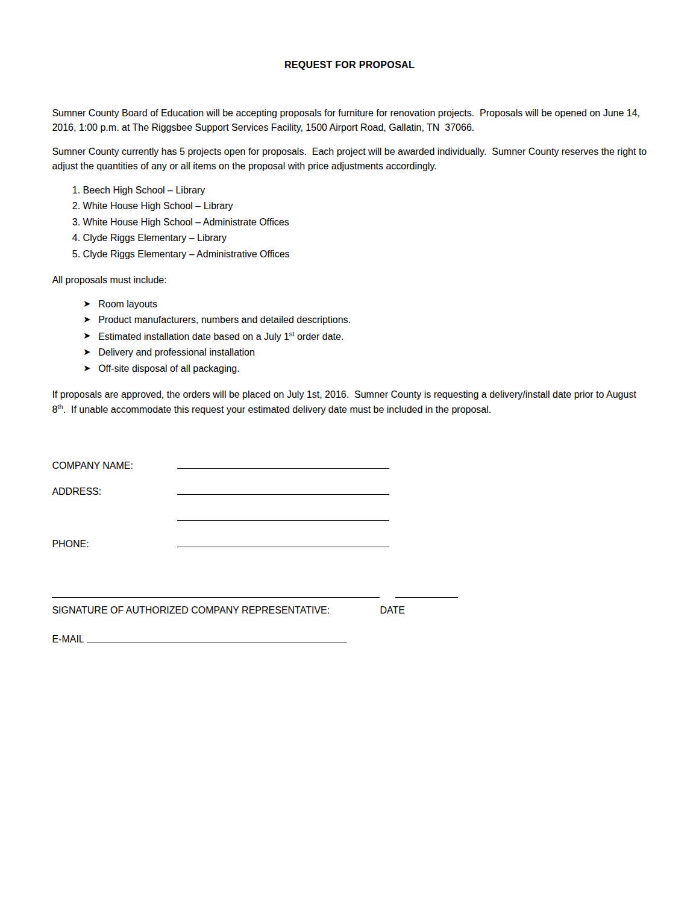REQUEST FOR PROPOSAL
Sumner County Board of Education will be accepting proposals for furniture for renovation projects. Proposals will be opened on June 14, 2016, 1:00 p.m. at The Riggsbee Support Services Facility, 1500 Airport Road, Gallatin, TN 37066.
Sumner County currently has 5 projects open for proposals. Each project will be awarded individually. Sumner County reserves the right to adjust the quantities of any or all items on the proposal with price adjustments accordingly.
Beech High School – Library
White House High School – Library
White House High School – Administrate Offices
Clyde Riggs Elementary – Library
Clyde Riggs Elementary – Administrative Offices
All proposals must include:
Room layouts
Product manufacturers, numbers and detailed descriptions.
Estimated installation date based on a July 1st order date.
Delivery and professional installation
Off-site disposal of all packaging.
If proposals are approved, the orders will be placed on July 1st, 2016. Sumner County is requesting a delivery/install date prior to August 8th. If unable accommodate this request your estimated delivery date must be included in the proposal.
| COMPANY NAME: | |
| ADDRESS: | |
| PHONE: | |
SIGNATURE OF AUTHORIZED COMPANY REPRESENTATIVE:DATE
E-MAIL